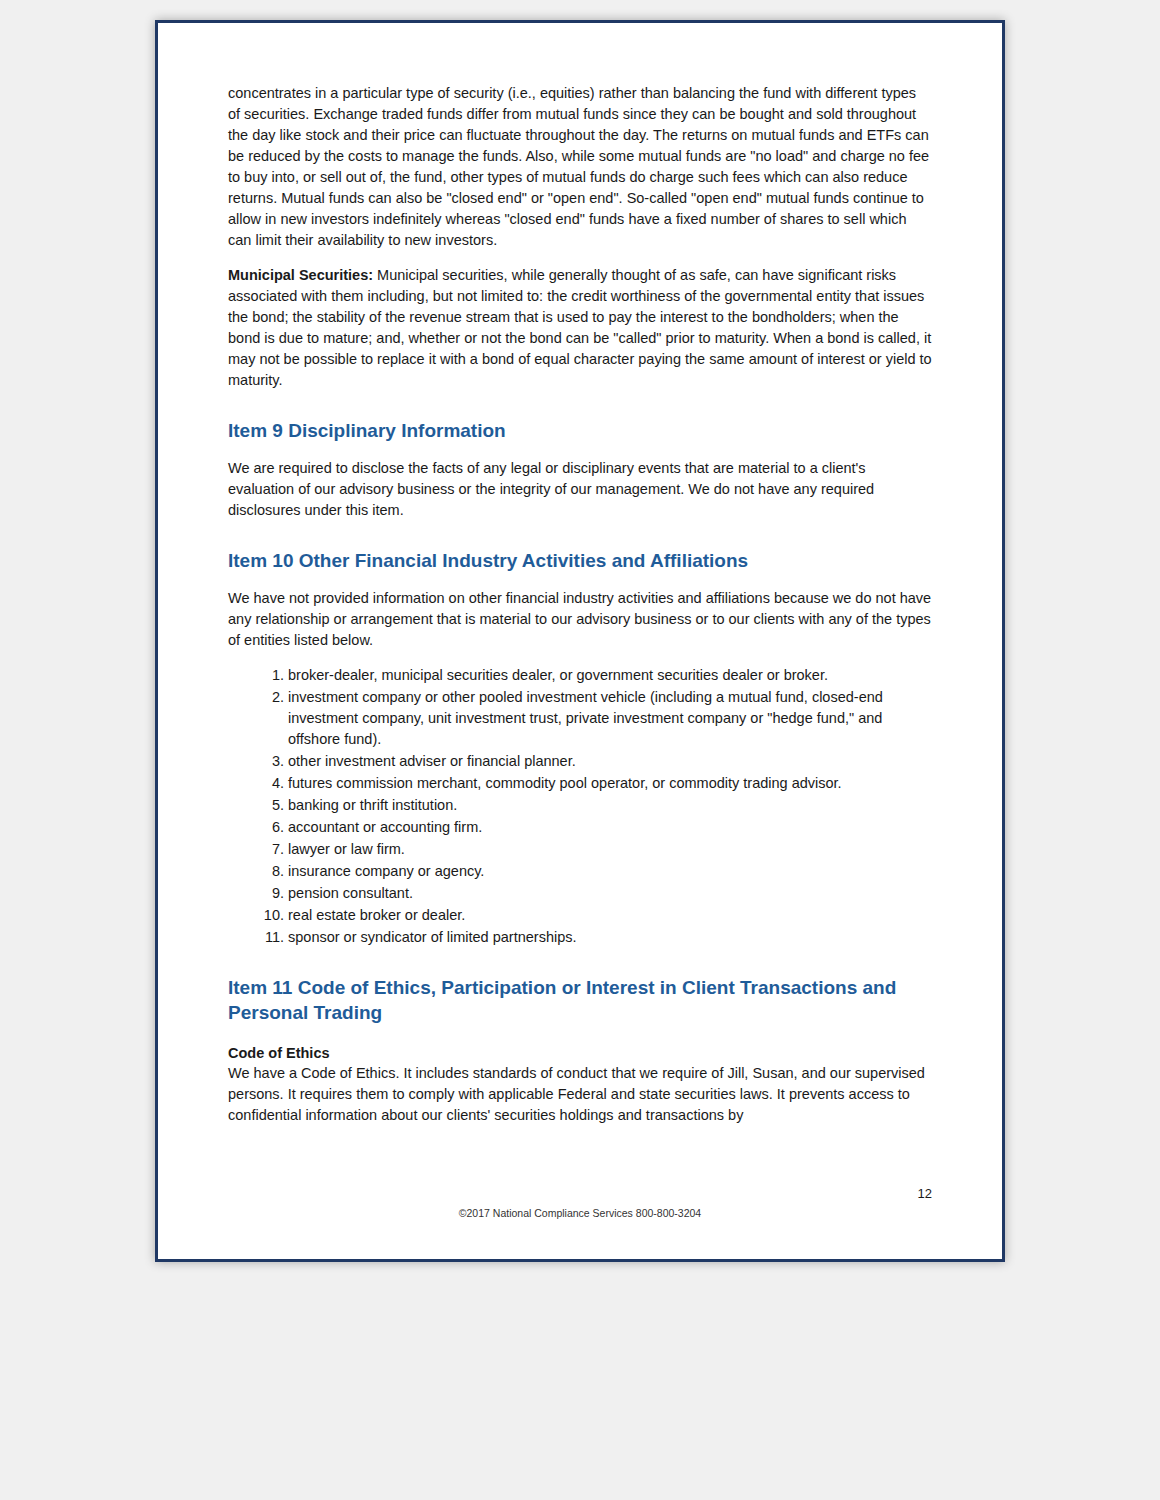concentrates in a particular type of security (i.e., equities) rather than balancing the fund with different types of securities. Exchange traded funds differ from mutual funds since they can be bought and sold throughout the day like stock and their price can fluctuate throughout the day. The returns on mutual funds and ETFs can be reduced by the costs to manage the funds. Also, while some mutual funds are "no load" and charge no fee to buy into, or sell out of, the fund, other types of mutual funds do charge such fees which can also reduce returns. Mutual funds can also be "closed end" or "open end". So-called "open end" mutual funds continue to allow in new investors indefinitely whereas "closed end" funds have a fixed number of shares to sell which can limit their availability to new investors.
Municipal Securities: Municipal securities, while generally thought of as safe, can have significant risks associated with them including, but not limited to: the credit worthiness of the governmental entity that issues the bond; the stability of the revenue stream that is used to pay the interest to the bondholders; when the bond is due to mature; and, whether or not the bond can be "called" prior to maturity. When a bond is called, it may not be possible to replace it with a bond of equal character paying the same amount of interest or yield to maturity.
Item 9 Disciplinary Information
We are required to disclose the facts of any legal or disciplinary events that are material to a client's evaluation of our advisory business or the integrity of our management. We do not have any required disclosures under this item.
Item 10 Other Financial Industry Activities and Affiliations
We have not provided information on other financial industry activities and affiliations because we do not have any relationship or arrangement that is material to our advisory business or to our clients with any of the types of entities listed below.
broker-dealer, municipal securities dealer, or government securities dealer or broker.
investment company or other pooled investment vehicle (including a mutual fund, closed-end investment company, unit investment trust, private investment company or "hedge fund," and offshore fund).
other investment adviser or financial planner.
futures commission merchant, commodity pool operator, or commodity trading advisor.
banking or thrift institution.
accountant or accounting firm.
lawyer or law firm.
insurance company or agency.
pension consultant.
real estate broker or dealer.
sponsor or syndicator of limited partnerships.
Item 11 Code of Ethics, Participation or Interest in Client Transactions and Personal Trading
Code of Ethics
We have a Code of Ethics. It includes standards of conduct that we require of Jill, Susan, and our supervised persons. It requires them to comply with applicable Federal and state securities laws. It prevents access to confidential information about our clients' securities holdings and transactions by
12
©2017 National Compliance Services 800-800-3204